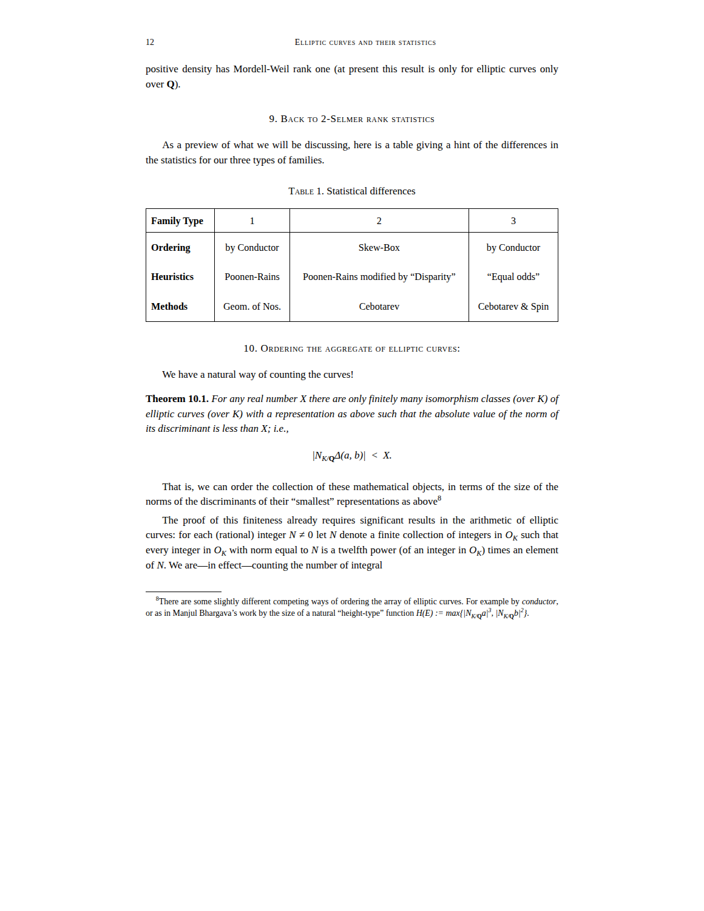12 Elliptic curves and their statistics
positive density has Mordell-Weil rank one (at present this result is only for elliptic curves only over Q).
9. Back to 2-Selmer rank statistics
As a preview of what we will be discussing, here is a table giving a hint of the differences in the statistics for our three types of families.
Table 1. Statistical differences
| Family Type | 1 | 2 | 3 |
| --- | --- | --- | --- |
| Ordering | by Conductor | Skew-Box | by Conductor |
| Heuristics | Poonen-Rains | Poonen-Rains modified by “Disparity” | “Equal odds” |
| Methods | Geom. of Nos. | Cebotarev | Cebotarev & Spin |
10. Ordering the aggregate of elliptic curves:
We have a natural way of counting the curves!
Theorem 10.1. For any real number X there are only finitely many isomorphism classes (over K) of elliptic curves (over K) with a representation as above such that the absolute value of the norm of its discriminant is less than X; i.e.,
|NK/QΔ(a, b)| < X.
That is, we can order the collection of these mathematical objects, in terms of the size of the norms of the discriminants of their “smallest” representations as above8
The proof of this finiteness already requires significant results in the arithmetic of elliptic curves: for each (rational) integer N ≠ 0 let N denote a finite collection of integers in OK such that every integer in OK with norm equal to N is a twelfth power (of an integer in OK) times an element of N. We are—in effect—counting the number of integral
8 There are some slightly different competing ways of ordering the array of elliptic curves. For example by conductor, or as in Manjul Bhargava’s work by the size of a natural “height-type” function H(E) := max{|NK/Qa|3, |NK/Qb|2}.